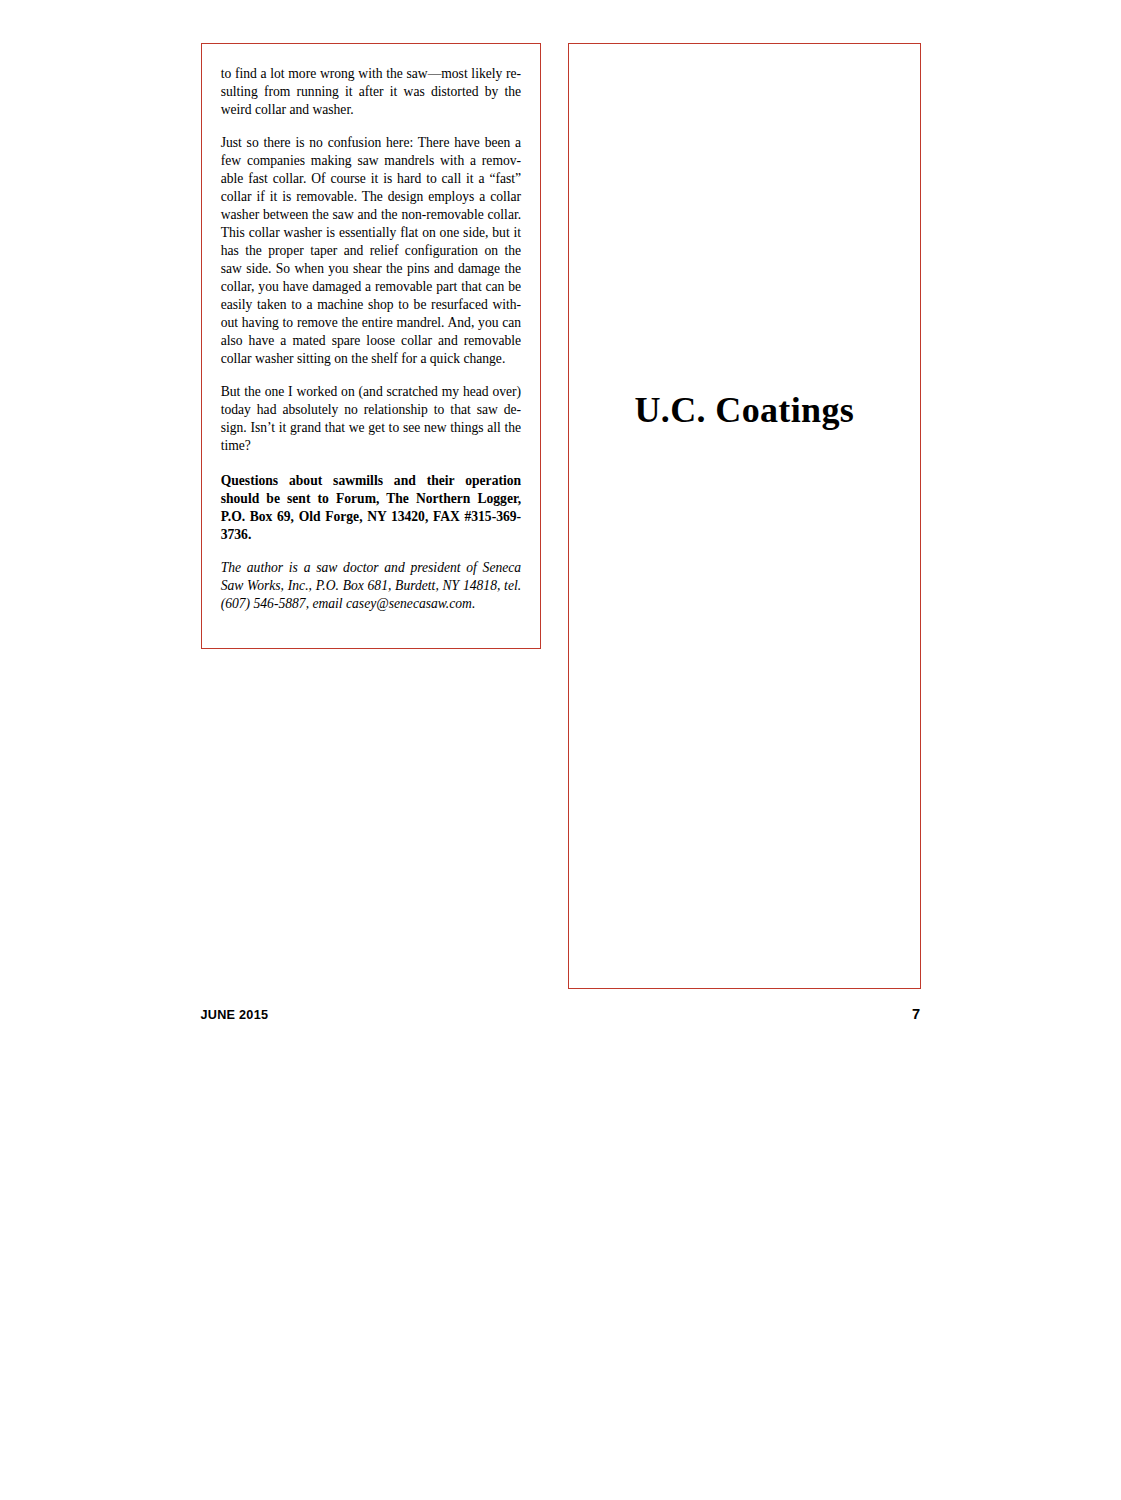to find a lot more wrong with the saw—most likely resulting from running it after it was distorted by the weird collar and washer.
Just so there is no confusion here: There have been a few companies making saw mandrels with a removable fast collar. Of course it is hard to call it a “fast” collar if it is removable. The design employs a collar washer between the saw and the non-removable collar. This collar washer is essentially flat on one side, but it has the proper taper and relief configuration on the saw side. So when you shear the pins and damage the collar, you have damaged a removable part that can be easily taken to a machine shop to be resurfaced without having to remove the entire mandrel. And, you can also have a mated spare loose collar and removable collar washer sitting on the shelf for a quick change.
But the one I worked on (and scratched my head over) today had absolutely no relationship to that saw design. Isn’t it grand that we get to see new things all the time?
Questions about sawmills and their operation should be sent to Forum, The Northern Logger, P.O. Box 69, Old Forge, NY 13420, FAX #315-369-3736.
The author is a saw doctor and president of Seneca Saw Works, Inc., P.O. Box 681, Burdett, NY 14818, tel. (607) 546-5887, email casey@senecasaw.com.
U.C. Coatings
JUNE 2015 7